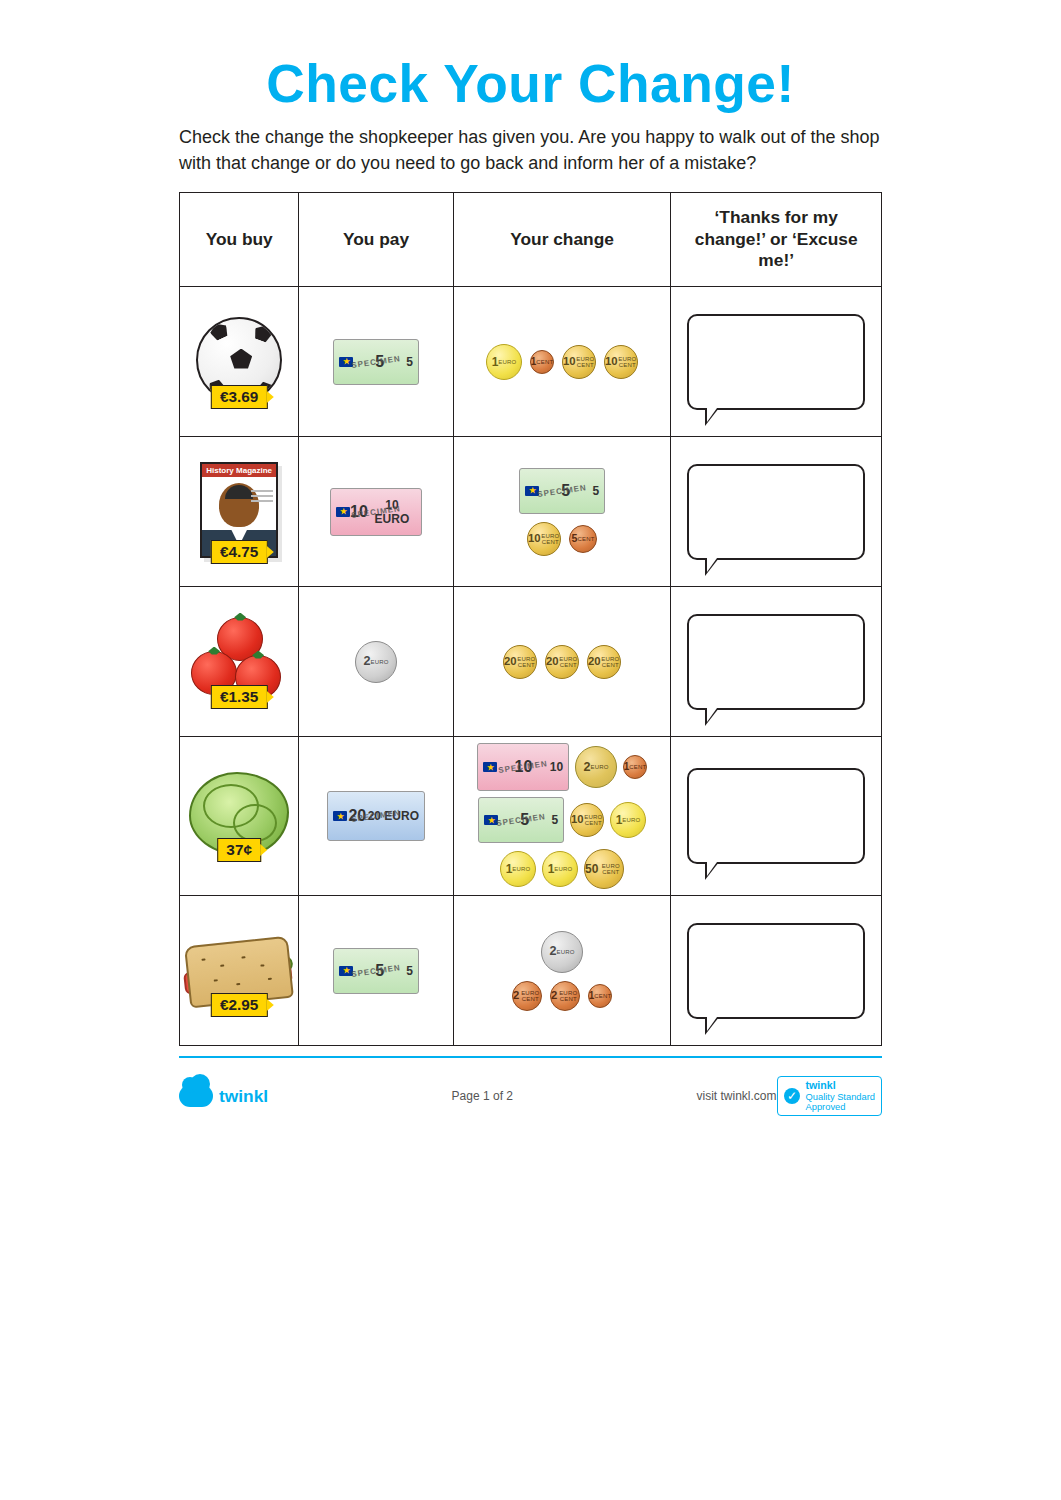Check Your Change!
Check the change the shopkeeper has given you. Are you happy to walk out of the shop with that change or do you need to go back and inform her of a mistake?
| You buy | You pay | Your change | ‘Thanks for my change!’ or ‘Excuse me!’ |
| --- | --- | --- | --- |
| €3.69 | 5 SPECIMEN 5 | 1 EURO 1 CENT 10 EURO CENT 10 EURO CENT | |
| History Magazine €4.75 | 10 SPECIMEN 10 EURO | 5 SPECIMEN 5 10 EURO CENT 5 CENT | |
| €1.35 | 2 EURO | 20 EURO CENT 20 EURO CENT 20 EURO CENT | |
| 37¢ | 20 SPECIMEN 20 EURO | 10 SPECIMEN 10 2 EURO 1 CENT 5 SPECIMEN 5 10 EURO CENT 1 EURO 1 EURO 1 EURO 50 EURO CENT | |
| €2.95 | 5 SPECIMEN 5 | 2 EURO 2 EURO CENT 2 EURO CENT 1 CENT | |
twinkl
Page 1 of 2
visit twinkl.com
✓ twinkl Quality Standard
Approved